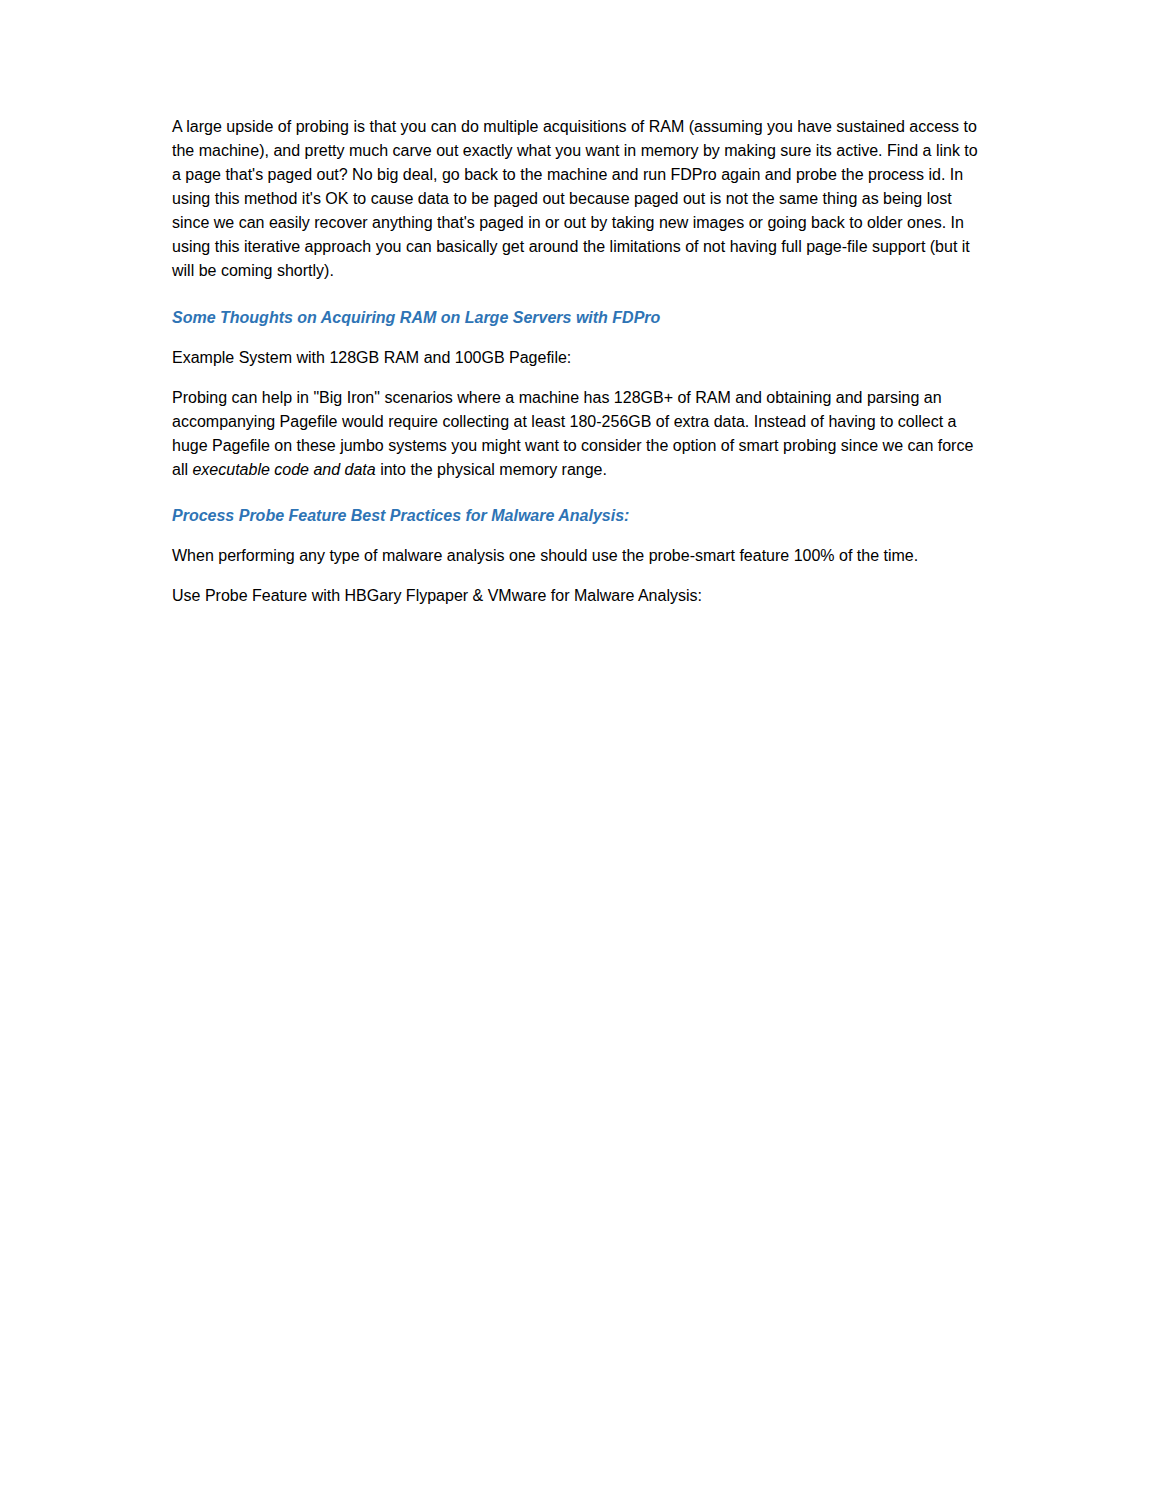A large upside of probing is that you can do multiple acquisitions of RAM (assuming you have sustained access to the machine), and pretty much carve out exactly what you want in memory by making sure its active. Find a link to a page that's paged out? No big deal, go back to the machine and run FDPro again and probe the process id. In using this method it's OK to cause data to be paged out because paged out is not the same thing as being lost since we can easily recover anything that's paged in or out by taking new images or going back to older ones. In using this iterative approach you can basically get around the limitations of not having full page-file support (but it will be coming shortly).
Some Thoughts on Acquiring RAM on Large Servers with FDPro
Example System with 128GB RAM and 100GB Pagefile:
Probing can help in "Big Iron" scenarios where a machine has 128GB+ of RAM and obtaining and parsing an accompanying Pagefile would require collecting at least 180-256GB of extra data. Instead of having to collect a huge Pagefile on these jumbo systems you might want to consider the option of smart probing since we can force all executable code and data into the physical memory range.
Process Probe Feature Best Practices for Malware Analysis:
When performing any type of malware analysis one should use the probe-smart feature 100% of the time.
Use Probe Feature with HBGary Flypaper & VMware for Malware Analysis: